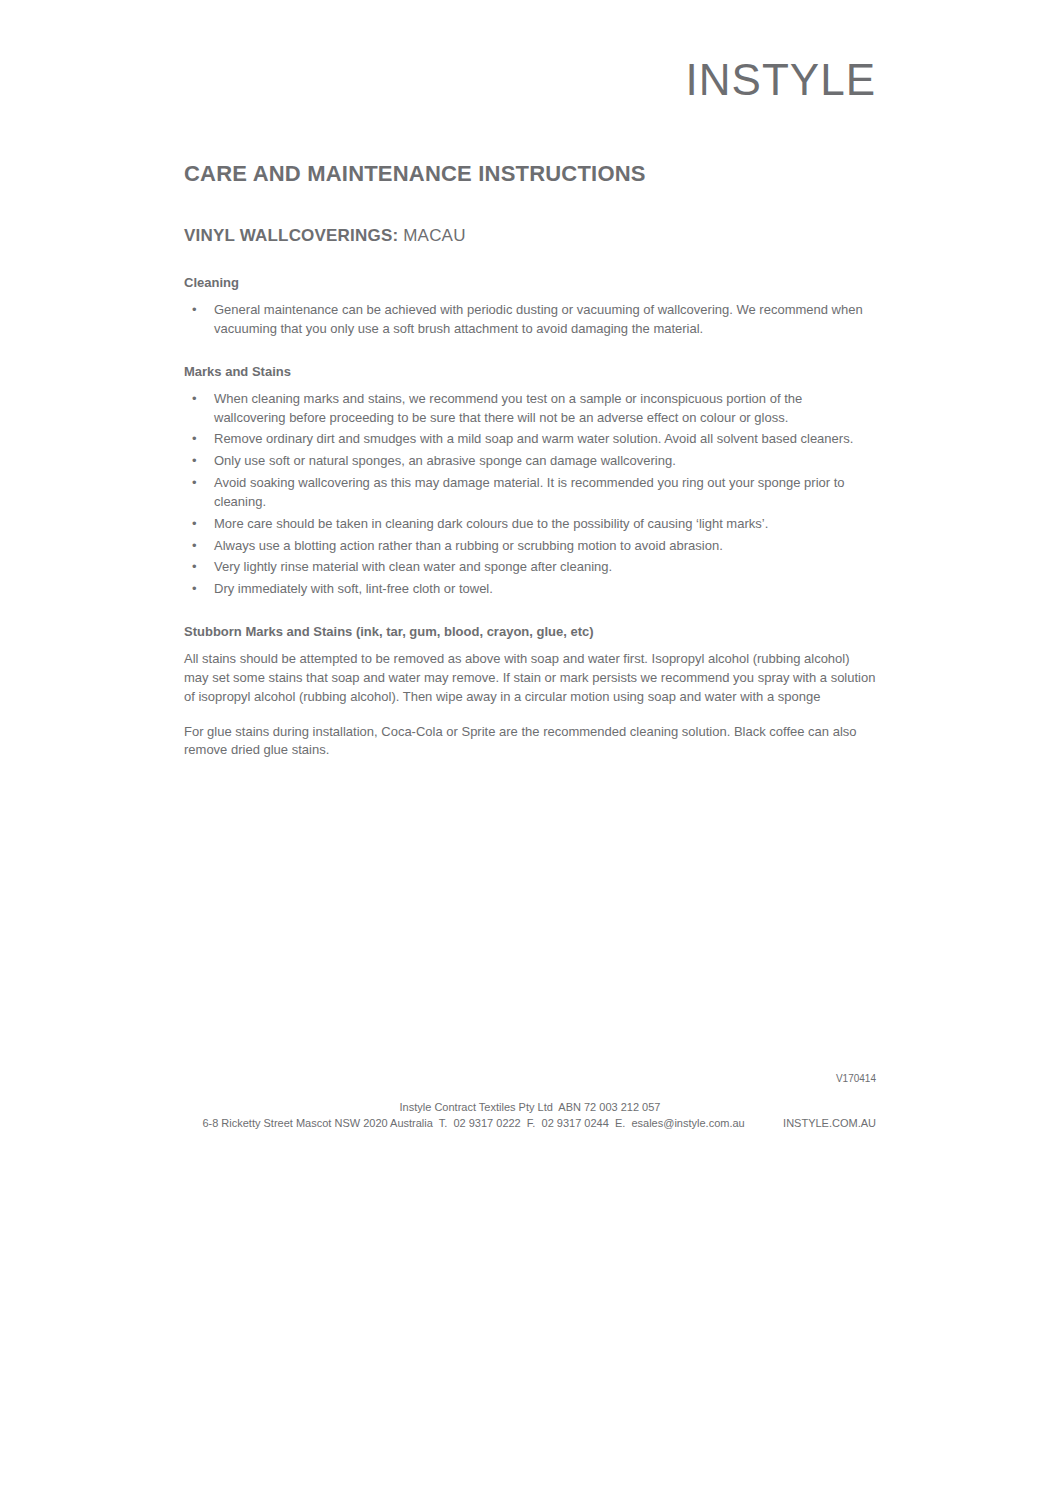INSTYLE
CARE AND MAINTENANCE INSTRUCTIONS
VINYL WALLCOVERINGS: MACAU
Cleaning
General maintenance can be achieved with periodic dusting or vacuuming of wallcovering. We recommend when vacuuming that you only use a soft brush attachment to avoid damaging the material.
Marks and Stains
When cleaning marks and stains, we recommend you test on a sample or inconspicuous portion of the wallcovering before proceeding to be sure that there will not be an adverse effect on colour or gloss.
Remove ordinary dirt and smudges with a mild soap and warm water solution. Avoid all solvent based cleaners.
Only use soft or natural sponges, an abrasive sponge can damage wallcovering.
Avoid soaking wallcovering as this may damage material. It is recommended you ring out your sponge prior to cleaning.
More care should be taken in cleaning dark colours due to the possibility of causing ‘light marks’.
Always use a blotting action rather than a rubbing or scrubbing motion to avoid abrasion.
Very lightly rinse material with clean water and sponge after cleaning.
Dry immediately with soft, lint-free cloth or towel.
Stubborn Marks and Stains (ink, tar, gum, blood, crayon, glue, etc)
All stains should be attempted to be removed as above with soap and water first. Isopropyl alcohol (rubbing alcohol) may set some stains that soap and water may remove. If stain or mark persists we recommend you spray with a solution of isopropyl alcohol (rubbing alcohol). Then wipe away in a circular motion using soap and water with a sponge
For glue stains during installation, Coca-Cola or Sprite are the recommended cleaning solution. Black coffee can also remove dried glue stains.
V170414
Instyle Contract Textiles Pty Ltd ABN 72 003 212 057
6-8 Ricketty Street Mascot NSW 2020 Australia T. 02 9317 0222 F. 02 9317 0244 E. esales@instyle.com.au
INSTYLE.COM.AU